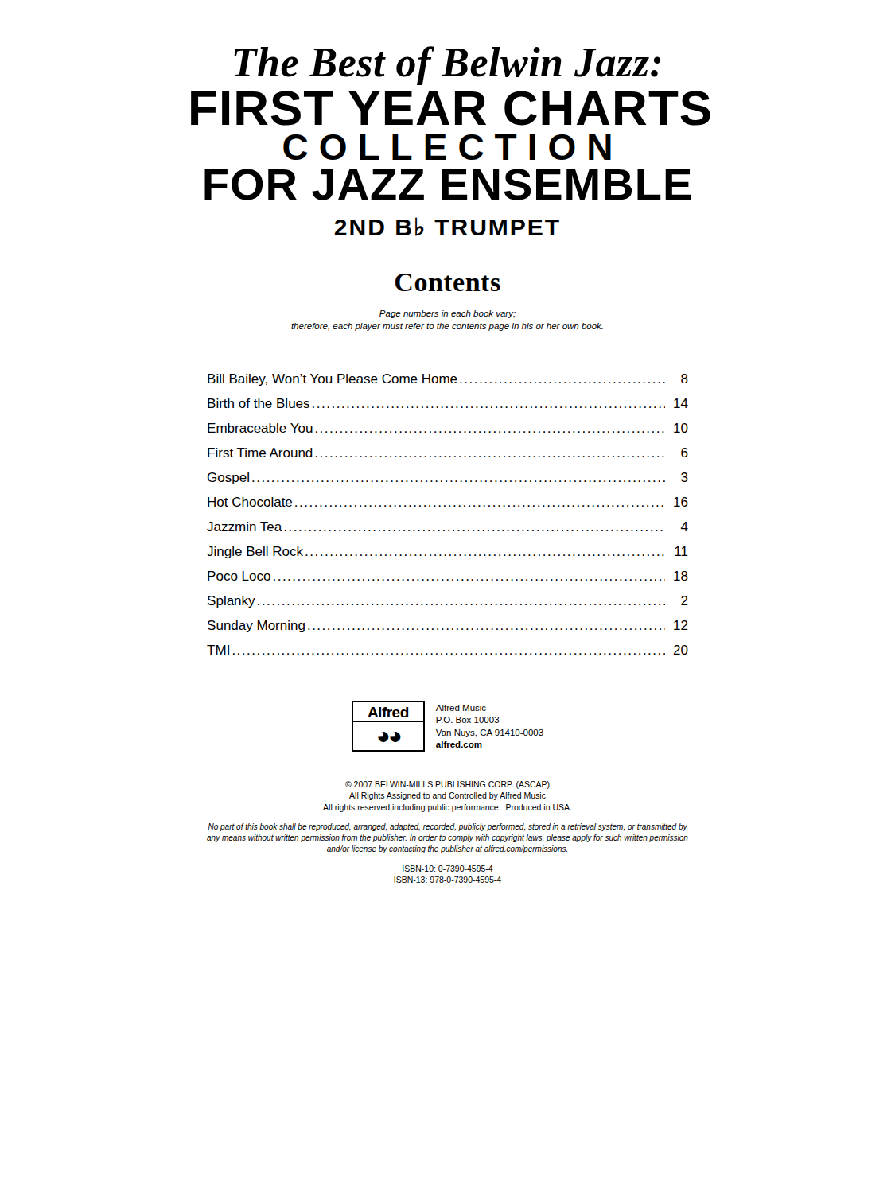The Best of Belwin Jazz:
FIRST YEAR CHARTS
COLLECTION
FOR JAZZ ENSEMBLE
2ND B♭ TRUMPET
Contents
Page numbers in each book vary;
therefore, each player must refer to the contents page in his or her own book.
Bill Bailey, Won’t You Please Come Home........................................................ 8
Birth of the Blues.......................................................................................... 14
Embraceable You......................................................................................... 10
First Time Around......................................................................................... 6
Gospel....................................................................................................... 3
Hot Chocolate............................................................................................. 16
Jazzmin Tea............................................................................................... 4
Jingle Bell Rock........................................................................................... 11
Poco Loco................................................................................................. 18
Splanky..................................................................................................... 2
Sunday Morning.......................................................................................... 12
TMI........................................................................................................... 20
Alfred ◕◕
Alfred Music
P.O. Box 10003
Van Nuys, CA 91410-0003
alfred.com
© 2007 BELWIN-MILLS PUBLISHING CORP. (ASCAP)
All Rights Assigned to and Controlled by Alfred Music
All rights reserved including public performance. Produced in USA.
No part of this book shall be reproduced, arranged, adapted, recorded, publicly performed, stored in a retrieval system, or transmitted by any means without written permission from the publisher. In order to comply with copyright laws, please apply for such written permission and/or license by contacting the publisher at alfred.com/permissions.
ISBN-10: 0-7390-4595-4
ISBN-13: 978-0-7390-4595-4